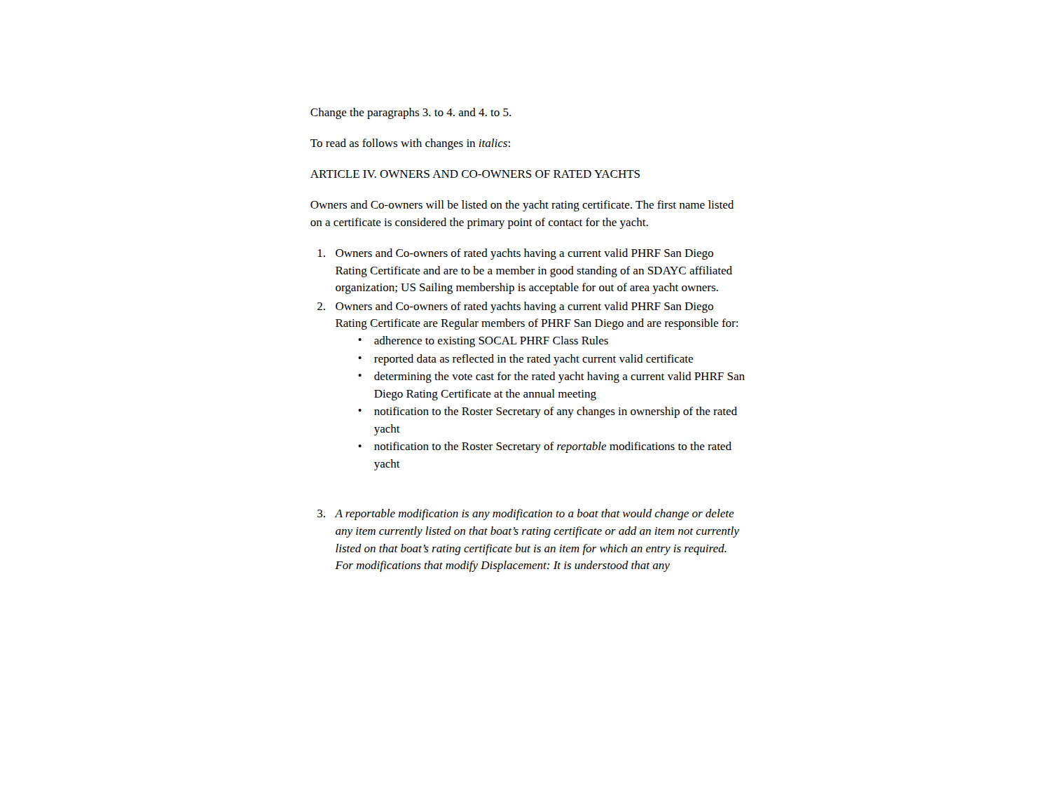Change the paragraphs 3. to 4. and 4. to 5.
To read as follows with changes in italics:
ARTICLE IV. OWNERS AND CO-OWNERS OF RATED YACHTS
Owners and Co-owners will be listed on the yacht rating certificate. The first name listed on a certificate is considered the primary point of contact for the yacht.
Owners and Co-owners of rated yachts having a current valid PHRF San Diego Rating Certificate and are to be a member in good standing of an SDAYC affiliated organization; US Sailing membership is acceptable for out of area yacht owners.
Owners and Co-owners of rated yachts having a current valid PHRF San Diego Rating Certificate are Regular members of PHRF San Diego and are responsible for:
adherence to existing SOCAL PHRF Class Rules
reported data as reflected in the rated yacht current valid certificate
determining the vote cast for the rated yacht having a current valid PHRF San Diego Rating Certificate at the annual meeting
notification to the Roster Secretary of any changes in ownership of the rated yacht
notification to the Roster Secretary of reportable modifications to the rated yacht
A reportable modification is any modification to a boat that would change or delete any item currently listed on that boat’s rating certificate or add an item not currently listed on that boat’s rating certificate but is an item for which an entry is required. For modifications that modify Displacement: It is understood that any